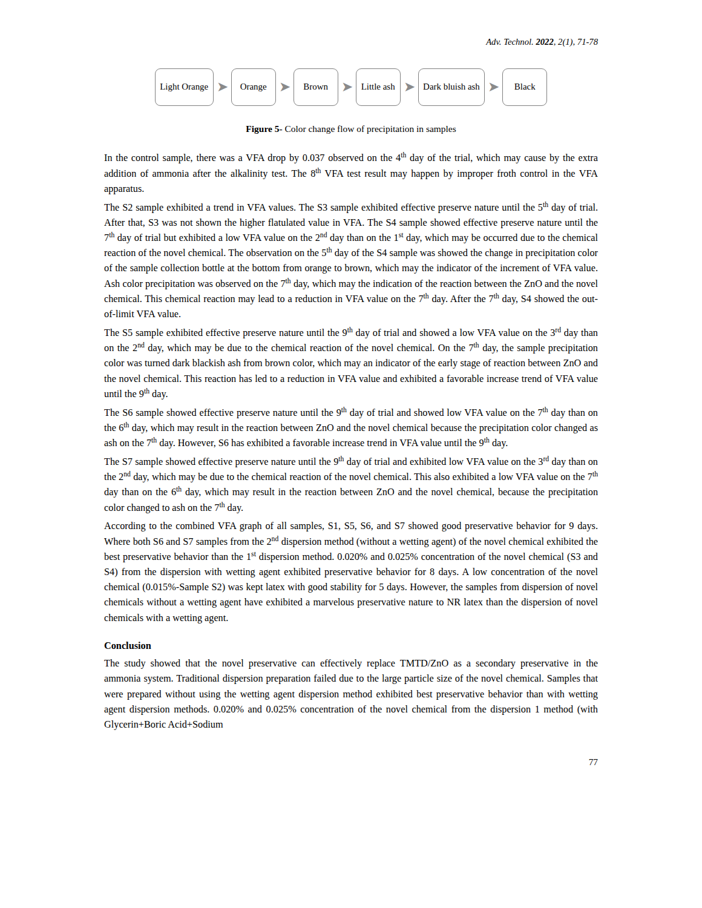Adv. Technol. 2022, 2(1), 71-78
Light Orange
➤
Orange
➤
Brown
➤
Little ash
➤
Dark bluish ash
➤
Black
Figure 5- Color change flow of precipitation in samples
In the control sample, there was a VFA drop by 0.037 observed on the 4th day of the trial, which may cause by the extra addition of ammonia after the alkalinity test. The 8th VFA test result may happen by improper froth control in the VFA apparatus.
The S2 sample exhibited a trend in VFA values. The S3 sample exhibited effective preserve nature until the 5th day of trial. After that, S3 was not shown the higher flatulated value in VFA. The S4 sample showed effective preserve nature until the 7th day of trial but exhibited a low VFA value on the 2nd day than on the 1st day, which may be occurred due to the chemical reaction of the novel chemical. The observation on the 5th day of the S4 sample was showed the change in precipitation color of the sample collection bottle at the bottom from orange to brown, which may the indicator of the increment of VFA value. Ash color precipitation was observed on the 7th day, which may the indication of the reaction between the ZnO and the novel chemical. This chemical reaction may lead to a reduction in VFA value on the 7th day. After the 7th day, S4 showed the out-of-limit VFA value.
The S5 sample exhibited effective preserve nature until the 9th day of trial and showed a low VFA value on the 3rd day than on the 2nd day, which may be due to the chemical reaction of the novel chemical. On the 7th day, the sample precipitation color was turned dark blackish ash from brown color, which may an indicator of the early stage of reaction between ZnO and the novel chemical. This reaction has led to a reduction in VFA value and exhibited a favorable increase trend of VFA value until the 9th day.
The S6 sample showed effective preserve nature until the 9th day of trial and showed low VFA value on the 7th day than on the 6th day, which may result in the reaction between ZnO and the novel chemical because the precipitation color changed as ash on the 7th day. However, S6 has exhibited a favorable increase trend in VFA value until the 9th day.
The S7 sample showed effective preserve nature until the 9th day of trial and exhibited low VFA value on the 3rd day than on the 2nd day, which may be due to the chemical reaction of the novel chemical. This also exhibited a low VFA value on the 7th day than on the 6th day, which may result in the reaction between ZnO and the novel chemical, because the precipitation color changed to ash on the 7th day.
According to the combined VFA graph of all samples, S1, S5, S6, and S7 showed good preservative behavior for 9 days. Where both S6 and S7 samples from the 2nd dispersion method (without a wetting agent) of the novel chemical exhibited the best preservative behavior than the 1st dispersion method. 0.020% and 0.025% concentration of the novel chemical (S3 and S4) from the dispersion with wetting agent exhibited preservative behavior for 8 days. A low concentration of the novel chemical (0.015%-Sample S2) was kept latex with good stability for 5 days. However, the samples from dispersion of novel chemicals without a wetting agent have exhibited a marvelous preservative nature to NR latex than the dispersion of novel chemicals with a wetting agent.
Conclusion
The study showed that the novel preservative can effectively replace TMTD/ZnO as a secondary preservative in the ammonia system. Traditional dispersion preparation failed due to the large particle size of the novel chemical. Samples that were prepared without using the wetting agent dispersion method exhibited best preservative behavior than with wetting agent dispersion methods. 0.020% and 0.025% concentration of the novel chemical from the dispersion 1 method (with Glycerin+Boric Acid+Sodium
77